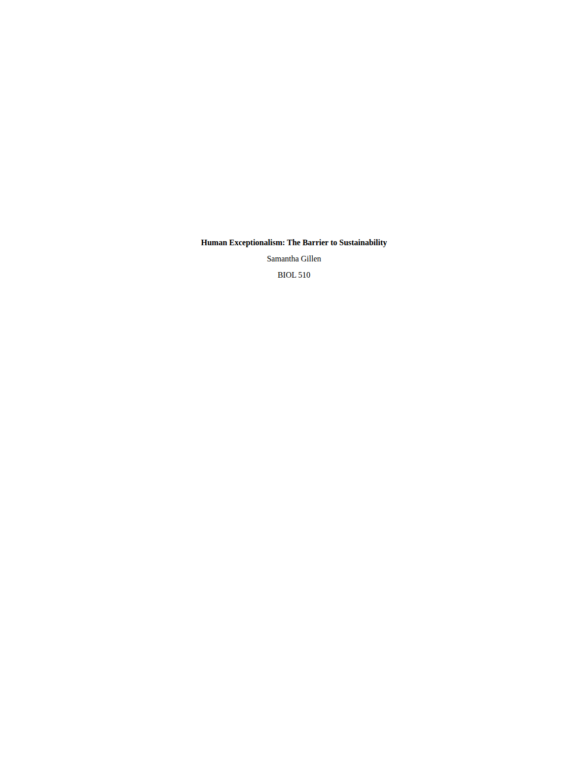Human Exceptionalism: The Barrier to Sustainability
Samantha Gillen
BIOL 510